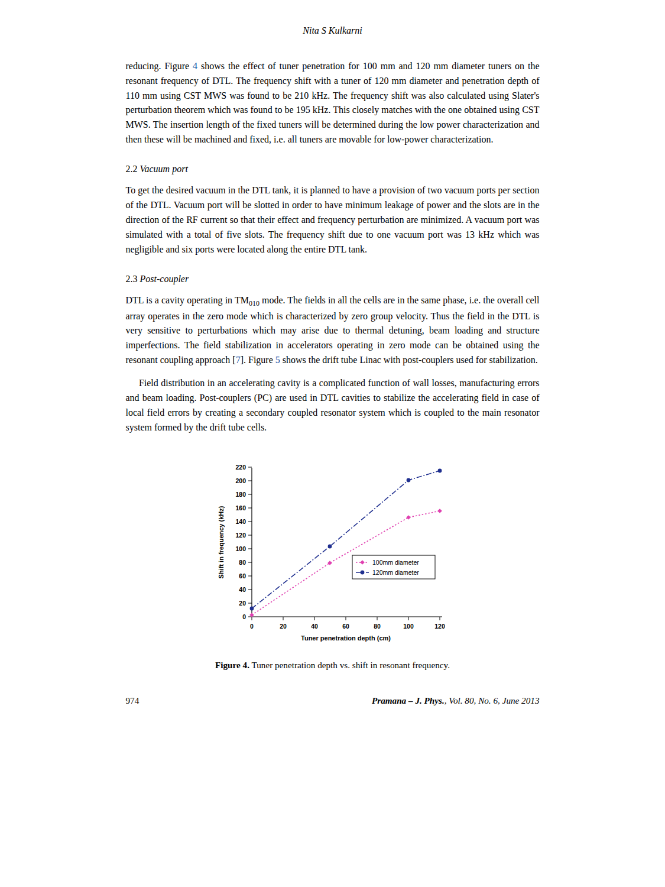Nita S Kulkarni
reducing. Figure 4 shows the effect of tuner penetration for 100 mm and 120 mm diameter tuners on the resonant frequency of DTL. The frequency shift with a tuner of 120 mm diameter and penetration depth of 110 mm using CST MWS was found to be 210 kHz. The frequency shift was also calculated using Slater's perturbation theorem which was found to be 195 kHz. This closely matches with the one obtained using CST MWS. The insertion length of the fixed tuners will be determined during the low power characterization and then these will be machined and fixed, i.e. all tuners are movable for low-power characterization.
2.2 Vacuum port
To get the desired vacuum in the DTL tank, it is planned to have a provision of two vacuum ports per section of the DTL. Vacuum port will be slotted in order to have minimum leakage of power and the slots are in the direction of the RF current so that their effect and frequency perturbation are minimized. A vacuum port was simulated with a total of five slots. The frequency shift due to one vacuum port was 13 kHz which was negligible and six ports were located along the entire DTL tank.
2.3 Post-coupler
DTL is a cavity operating in TM010 mode. The fields in all the cells are in the same phase, i.e. the overall cell array operates in the zero mode which is characterized by zero group velocity. Thus the field in the DTL is very sensitive to perturbations which may arise due to thermal detuning, beam loading and structure imperfections. The field stabilization in accelerators operating in zero mode can be obtained using the resonant coupling approach [7]. Figure 5 shows the drift tube Linac with post-couplers used for stabilization.
Field distribution in an accelerating cavity is a complicated function of wall losses, manufacturing errors and beam loading. Post-couplers (PC) are used in DTL cavities to stabilize the accelerating field in case of local field errors by creating a secondary coupled resonator system which is coupled to the main resonator system formed by the drift tube cells.
0 20 40 60 80 100 120 140 160 180 200 220 0 20 40 60 80 100 120 Tuner penetration depth (cm) Shift in frequency (kHz) 100mm diameter 120mm diameter
Figure 4. Tuner penetration depth vs. shift in resonant frequency.
974 Pramana – J. Phys., Vol. 80, No. 6, June 2013